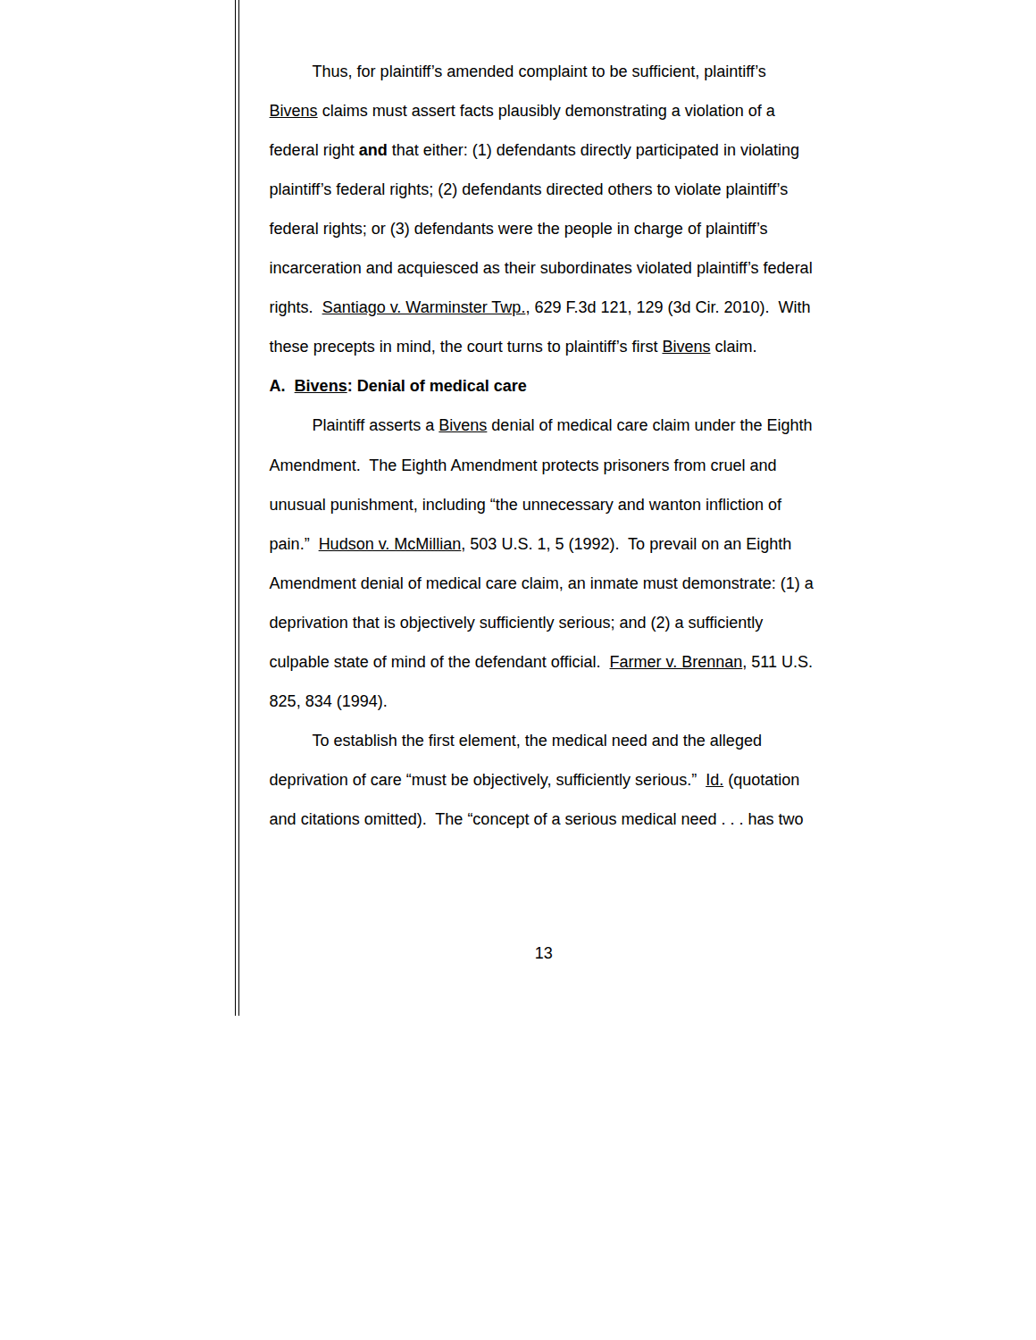Thus, for plaintiff’s amended complaint to be sufficient, plaintiff’s Bivens claims must assert facts plausibly demonstrating a violation of a federal right and that either: (1) defendants directly participated in violating plaintiff’s federal rights; (2) defendants directed others to violate plaintiff’s federal rights; or (3) defendants were the people in charge of plaintiff’s incarceration and acquiesced as their subordinates violated plaintiff’s federal rights. Santiago v. Warminster Twp., 629 F.3d 121, 129 (3d Cir. 2010). With these precepts in mind, the court turns to plaintiff’s first Bivens claim.
A. Bivens: Denial of medical care
Plaintiff asserts a Bivens denial of medical care claim under the Eighth Amendment. The Eighth Amendment protects prisoners from cruel and unusual punishment, including “the unnecessary and wanton infliction of pain.” Hudson v. McMillian, 503 U.S. 1, 5 (1992). To prevail on an Eighth Amendment denial of medical care claim, an inmate must demonstrate: (1) a deprivation that is objectively sufficiently serious; and (2) a sufficiently culpable state of mind of the defendant official. Farmer v. Brennan, 511 U.S. 825, 834 (1994).
To establish the first element, the medical need and the alleged deprivation of care “must be objectively, sufficiently serious.” Id. (quotation and citations omitted). The “concept of a serious medical need . . . has two
13